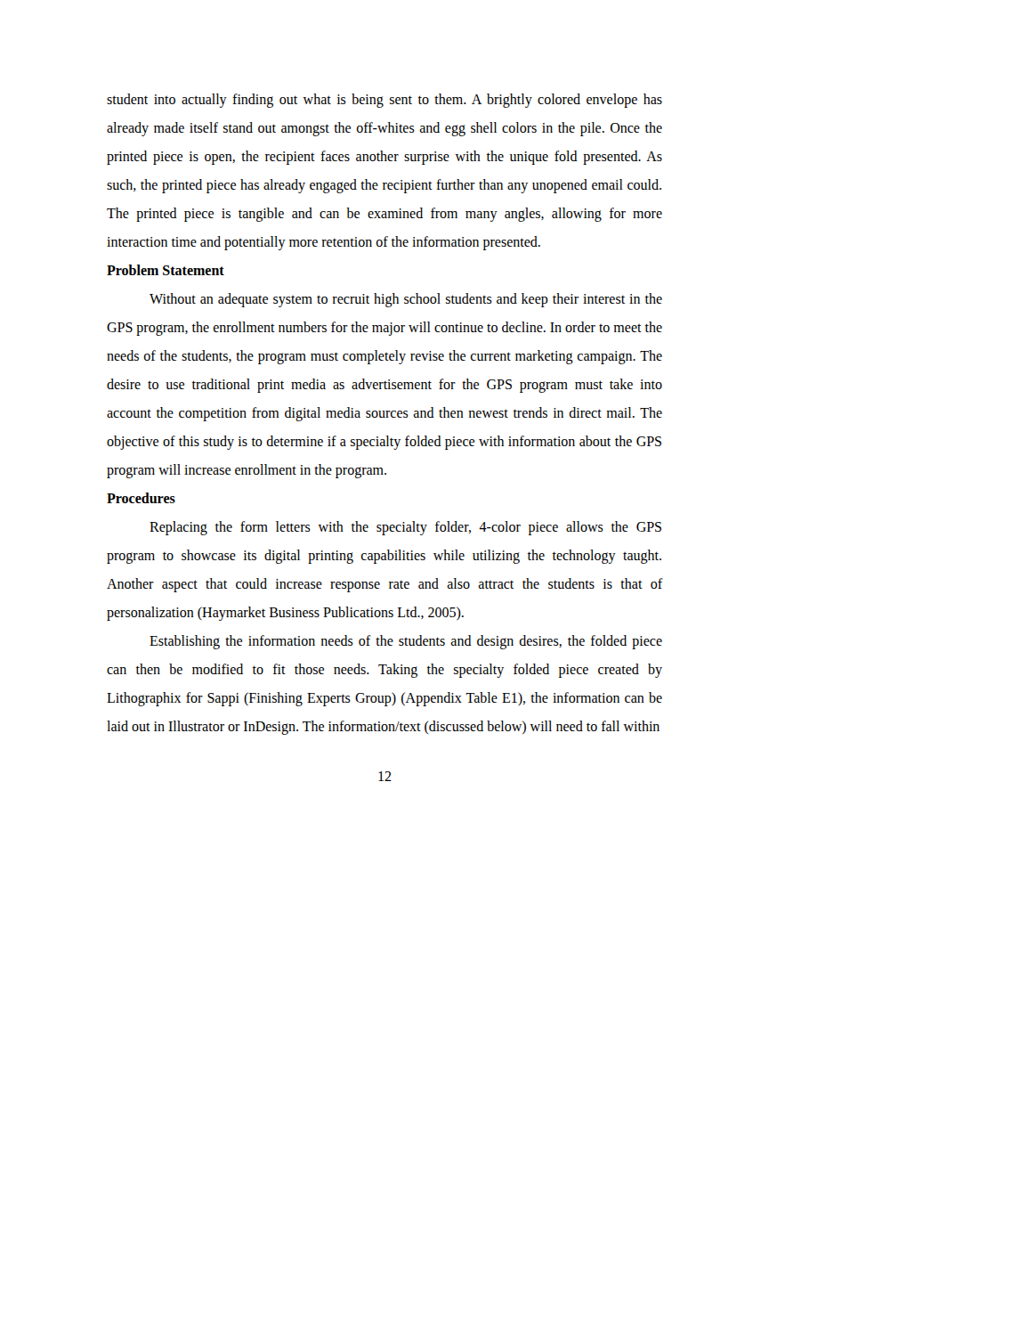student into actually finding out what is being sent to them. A brightly colored envelope has already made itself stand out amongst the off-whites and egg shell colors in the pile. Once the printed piece is open, the recipient faces another surprise with the unique fold presented. As such, the printed piece has already engaged the recipient further than any unopened email could. The printed piece is tangible and can be examined from many angles, allowing for more interaction time and potentially more retention of the information presented.
Problem Statement
Without an adequate system to recruit high school students and keep their interest in the GPS program, the enrollment numbers for the major will continue to decline. In order to meet the needs of the students, the program must completely revise the current marketing campaign. The desire to use traditional print media as advertisement for the GPS program must take into account the competition from digital media sources and then newest trends in direct mail. The objective of this study is to determine if a specialty folded piece with information about the GPS program will increase enrollment in the program.
Procedures
Replacing the form letters with the specialty folder, 4-color piece allows the GPS program to showcase its digital printing capabilities while utilizing the technology taught. Another aspect that could increase response rate and also attract the students is that of personalization (Haymarket Business Publications Ltd., 2005).
Establishing the information needs of the students and design desires, the folded piece can then be modified to fit those needs. Taking the specialty folded piece created by Lithographix for Sappi (Finishing Experts Group) (Appendix Table E1), the information can be laid out in Illustrator or InDesign. The information/text (discussed below) will need to fall within
12